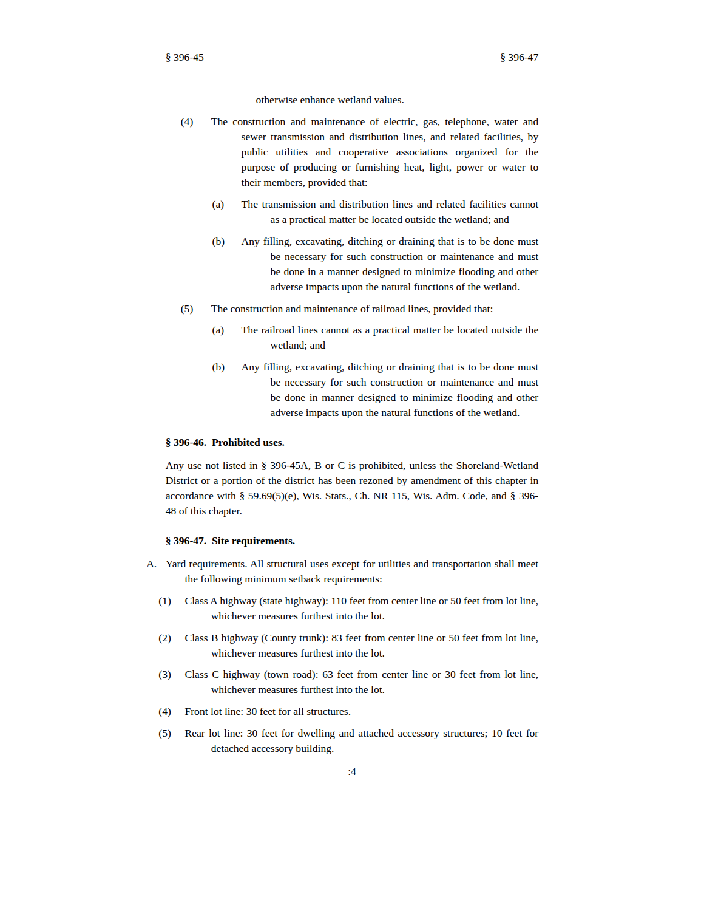§ 396-45 § 396-47
otherwise enhance wetland values.
(4) The construction and maintenance of electric, gas, telephone, water and sewer transmission and distribution lines, and related facilities, by public utilities and cooperative associations organized for the purpose of producing or furnishing heat, light, power or water to their members, provided that:
(a) The transmission and distribution lines and related facilities cannot as a practical matter be located outside the wetland; and
(b) Any filling, excavating, ditching or draining that is to be done must be necessary for such construction or maintenance and must be done in a manner designed to minimize flooding and other adverse impacts upon the natural functions of the wetland.
(5) The construction and maintenance of railroad lines, provided that:
(a) The railroad lines cannot as a practical matter be located outside the wetland; and
(b) Any filling, excavating, ditching or draining that is to be done must be necessary for such construction or maintenance and must be done in manner designed to minimize flooding and other adverse impacts upon the natural functions of the wetland.
§ 396-46. Prohibited uses.
Any use not listed in § 396-45A, B or C is prohibited, unless the Shoreland-Wetland District or a portion of the district has been rezoned by amendment of this chapter in accordance with § 59.69(5)(e), Wis. Stats., Ch. NR 115, Wis. Adm. Code, and § 396-48 of this chapter.
§ 396-47. Site requirements.
A. Yard requirements. All structural uses except for utilities and transportation shall meet the following minimum setback requirements:
(1) Class A highway (state highway): 110 feet from center line or 50 feet from lot line, whichever measures furthest into the lot.
(2) Class B highway (County trunk): 83 feet from center line or 50 feet from lot line, whichever measures furthest into the lot.
(3) Class C highway (town road): 63 feet from center line or 30 feet from lot line, whichever measures furthest into the lot.
(4) Front lot line: 30 feet for all structures.
(5) Rear lot line: 30 feet for dwelling and attached accessory structures; 10 feet for detached accessory building.
:4